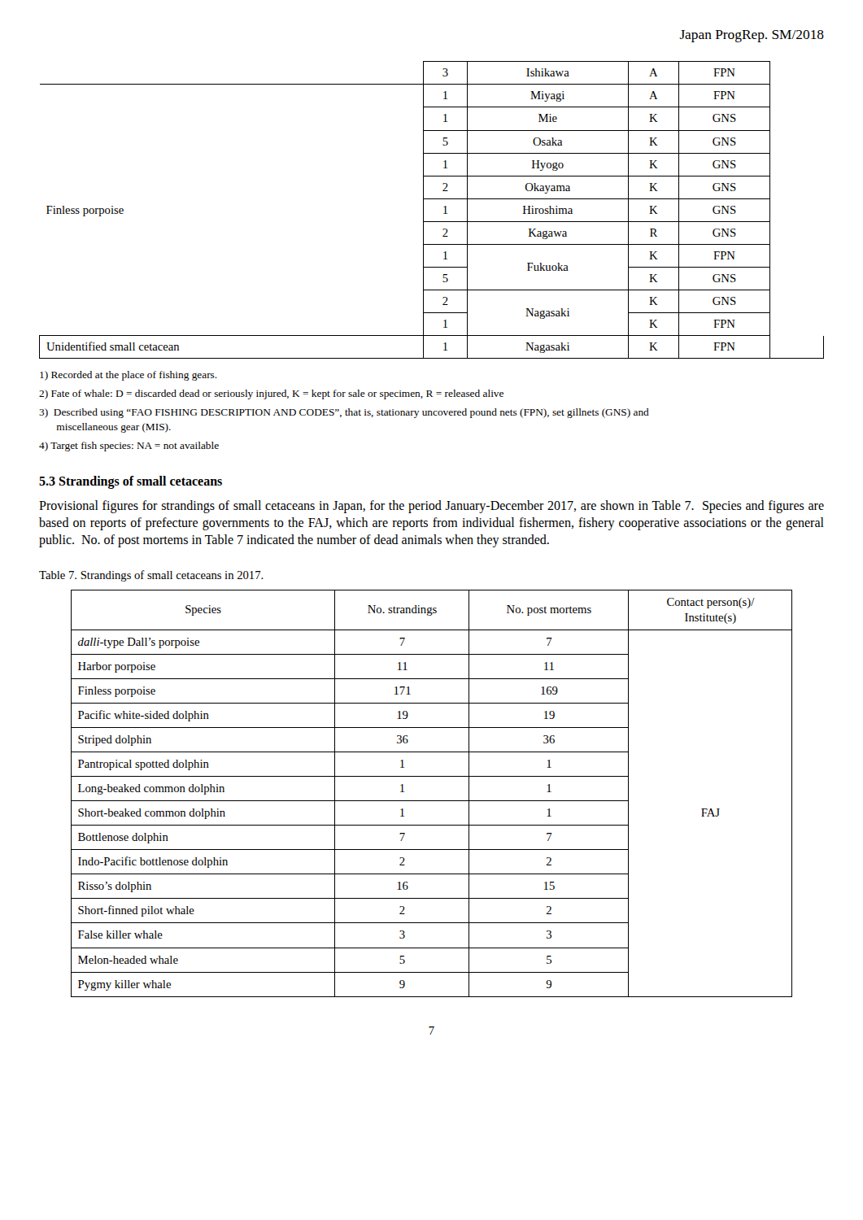Japan ProgRep. SM/2018
| | 3 | Ishikawa | A | FPN | | |
| Finless porpoise | 1 | Miyagi | A | FPN | | |
| 1 | Mie | K | GNS | | |
| 5 | Osaka | K | GNS | | |
| 1 | Hyogo | K | GNS | | |
| 2 | Okayama | K | GNS | | |
| 1 | Hiroshima | K | GNS | | |
| 2 | Kagawa | R | GNS | | |
| 1 | Fukuoka | K | FPN | | |
| 5 | K | GNS | | |
| 2 | Nagasaki | K | GNS | | |
| 1 | K | FPN | | |
| Unidentified small cetacean | 1 | Nagasaki | K | FPN | | |
1) Recorded at the place of fishing gears.
2) Fate of whale: D = discarded dead or seriously injured, K = kept for sale or specimen, R = released alive
3) Described using “FAO FISHING DESCRIPTION AND CODES”, that is, stationary uncovered pound nets (FPN), set gillnets (GNS) and miscellaneous gear (MIS).
4) Target fish species: NA = not available
5.3 Strandings of small cetaceans
Provisional figures for strandings of small cetaceans in Japan, for the period January-December 2017, are shown in Table 7. Species and figures are based on reports of prefecture governments to the FAJ, which are reports from individual fishermen, fishery cooperative associations or the general public. No. of post mortems in Table 7 indicated the number of dead animals when they stranded.
Table 7. Strandings of small cetaceans in 2017.
| Species | No. strandings | No. post mortems | Contact person(s)/ Institute(s) |
| --- | --- | --- | --- |
| dalli -type Dall’s porpoise | 7 | 7 | FAJ |
| Harbor porpoise | 11 | 11 |
| Finless porpoise | 171 | 169 |
| Pacific white-sided dolphin | 19 | 19 |
| Striped dolphin | 36 | 36 |
| Pantropical spotted dolphin | 1 | 1 |
| Long-beaked common dolphin | 1 | 1 |
| Short-beaked common dolphin | 1 | 1 |
| Bottlenose dolphin | 7 | 7 |
| Indo-Pacific bottlenose dolphin | 2 | 2 |
| Risso’s dolphin | 16 | 15 |
| Short-finned pilot whale | 2 | 2 |
| False killer whale | 3 | 3 |
| Melon-headed whale | 5 | 5 |
| Pygmy killer whale | 9 | 9 |
7